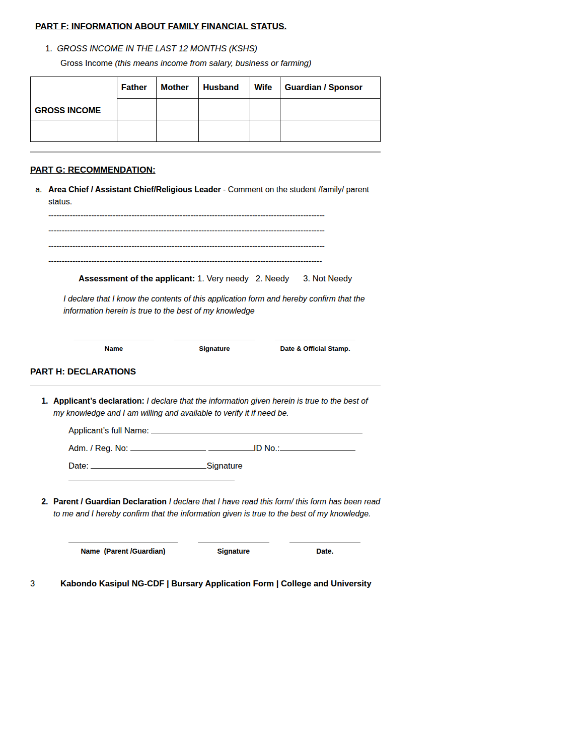PART F: INFORMATION ABOUT FAMILY FINANCIAL STATUS.
1. GROSS INCOME IN THE LAST 12 MONTHS (KSHS)
Gross Income (this means income from salary, business or farming)
| GROSS INCOME | Father | Mother | Husband | Wife | Guardian / Sponsor |
PART G: RECOMMENDATION:
Area Chief / Assistant Chief/Religious Leader - Comment on the student /family/ parent status. ------------------------------------------------------------------------------------------------------- ------------------------------------------------------------------------------------------------------- ------------------------------------------------------------------------------------------------------- ------------------------------------------------------------------------------------------------------
Assessment of the applicant: 1. Very needy 2. Needy 3. Not Needy
I declare that I know the contents of this application form and hereby confirm that the information herein is true to the best of my knowledge
Name
Signature
Date & Official Stamp.
PART H: DECLARATIONS
Applicant’s declaration: I declare that the information given herein is true to the best of my knowledge and I am willing and available to verify it if need be.
Applicant’s full Name:
Adm. / Reg. No: ID No.:
Date: Signature
Parent / Guardian Declaration I declare that I have read this form/ this form has been read to me and I hereby confirm that the information given is true to the best of my knowledge.
Name (Parent /Guardian)
Signature
Date.
3
Kabondo Kasipul NG-CDF | Bursary Application Form | College and University